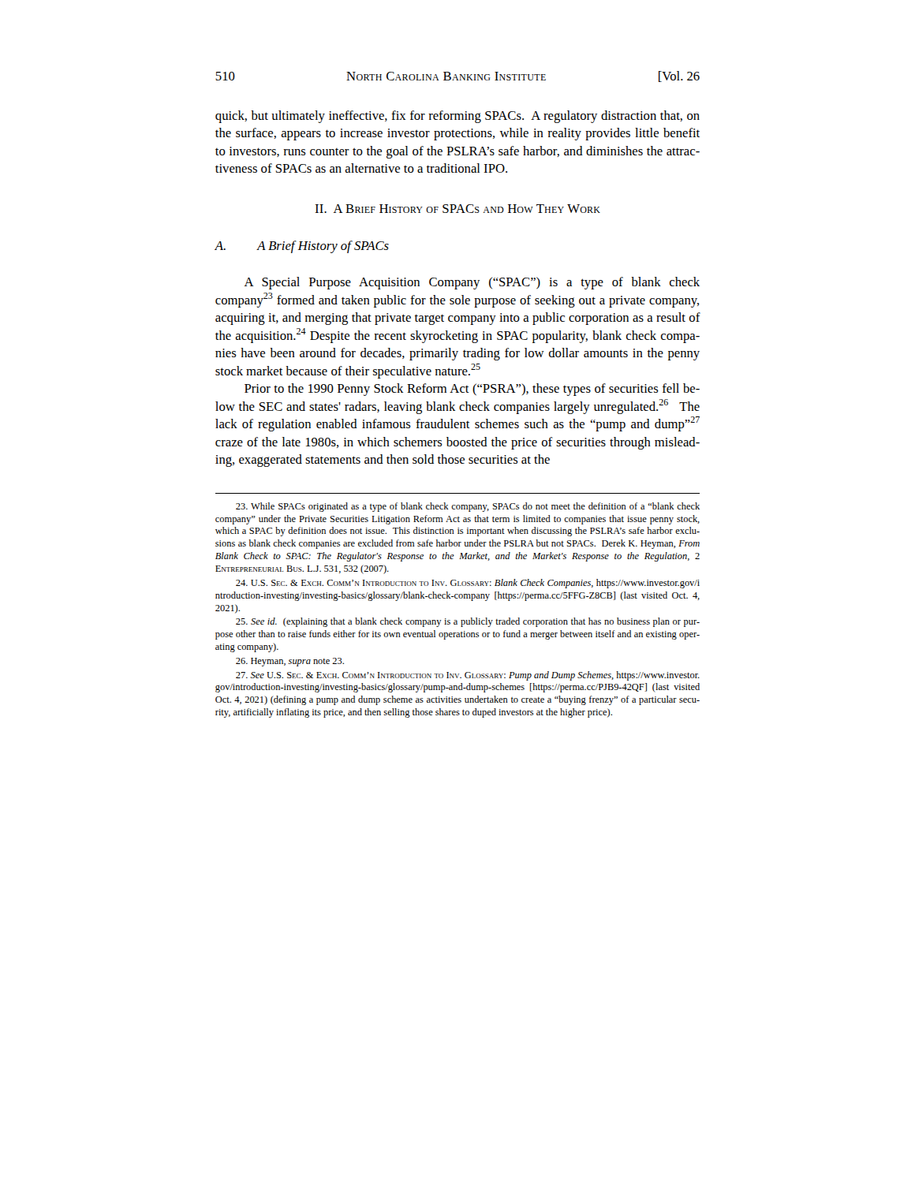510 North Carolina Banking Institute [Vol. 26
quick, but ultimately ineffective, fix for reforming SPACs. A regulatory distraction that, on the surface, appears to increase investor protections, while in reality provides little benefit to investors, runs counter to the goal of the PSLRA’s safe harbor, and diminishes the attractiveness of SPACs as an alternative to a traditional IPO.
II. A Brief History of SPACs and How They Work
A. A Brief History of SPACs
A Special Purpose Acquisition Company (“SPAC”) is a type of blank check company23 formed and taken public for the sole purpose of seeking out a private company, acquiring it, and merging that private target company into a public corporation as a result of the acquisition.24 Despite the recent skyrocketing in SPAC popularity, blank check companies have been around for decades, primarily trading for low dollar amounts in the penny stock market because of their speculative nature.25
Prior to the 1990 Penny Stock Reform Act (“PSRA”), these types of securities fell below the SEC and states' radars, leaving blank check companies largely unregulated.26 The lack of regulation enabled infamous fraudulent schemes such as the “pump and dump”27 craze of the late 1980s, in which schemers boosted the price of securities through misleading, exaggerated statements and then sold those securities at the
23. While SPACs originated as a type of blank check company, SPACs do not meet the definition of a “blank check company” under the Private Securities Litigation Reform Act as that term is limited to companies that issue penny stock, which a SPAC by definition does not issue. This distinction is important when discussing the PSLRA’s safe harbor exclusions as blank check companies are excluded from safe harbor under the PSLRA but not SPACs. Derek K. Heyman, From Blank Check to SPAC: The Regulator's Response to the Market, and the Market's Response to the Regulation, 2 Entrepreneurial Bus. L.J. 531, 532 (2007).
24. U.S. Sec. & Exch. Comm’n Introduction to Inv. Glossary: Blank Check Companies, https://www.investor.gov/introduction-investing/investing-basics/glossary/blank-check-company [https://perma.cc/5FFG-Z8CB] (last visited Oct. 4, 2021).
25. See id. (explaining that a blank check company is a publicly traded corporation that has no business plan or purpose other than to raise funds either for its own eventual operations or to fund a merger between itself and an existing operating company).
26. Heyman, supra note 23.
27. See U.S. Sec. & Exch. Comm’n Introduction to Inv. Glossary: Pump and Dump Schemes, https://www.investor.gov/introduction-investing/investing-basics/glossary/pump-and-dump-schemes [https://perma.cc/PJB9-42QF] (last visited Oct. 4, 2021) (defining a pump and dump scheme as activities undertaken to create a “buying frenzy” of a particular security, artificially inflating its price, and then selling those shares to duped investors at the higher price).